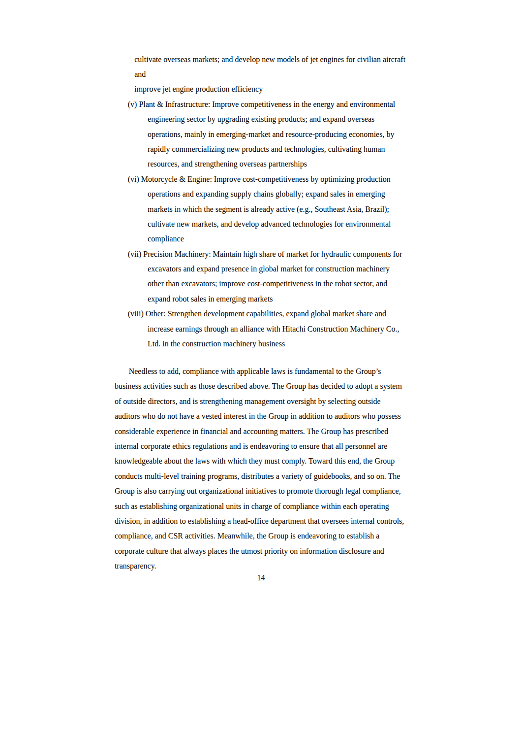cultivate overseas markets; and develop new models of jet engines for civilian aircraft and
improve jet engine production efficiency
(v) Plant & Infrastructure: Improve competitiveness in the energy and environmental engineering sector by upgrading existing products; and expand overseas operations, mainly in emerging-market and resource-producing economies, by rapidly commercializing new products and technologies, cultivating human resources, and strengthening overseas partnerships
(vi) Motorcycle & Engine: Improve cost-competitiveness by optimizing production operations and expanding supply chains globally; expand sales in emerging markets in which the segment is already active (e.g., Southeast Asia, Brazil); cultivate new markets, and develop advanced technologies for environmental compliance
(vii) Precision Machinery: Maintain high share of market for hydraulic components for excavators and expand presence in global market for construction machinery other than excavators; improve cost-competitiveness in the robot sector, and expand robot sales in emerging markets
(viii) Other: Strengthen development capabilities, expand global market share and increase earnings through an alliance with Hitachi Construction Machinery Co., Ltd. in the construction machinery business
Needless to add, compliance with applicable laws is fundamental to the Group’s business activities such as those described above. The Group has decided to adopt a system of outside directors, and is strengthening management oversight by selecting outside auditors who do not have a vested interest in the Group in addition to auditors who possess considerable experience in financial and accounting matters. The Group has prescribed internal corporate ethics regulations and is endeavoring to ensure that all personnel are knowledgeable about the laws with which they must comply. Toward this end, the Group conducts multi-level training programs, distributes a variety of guidebooks, and so on. The Group is also carrying out organizational initiatives to promote thorough legal compliance, such as establishing organizational units in charge of compliance within each operating division, in addition to establishing a head-office department that oversees internal controls, compliance, and CSR activities. Meanwhile, the Group is endeavoring to establish a corporate culture that always places the utmost priority on information disclosure and transparency.
14